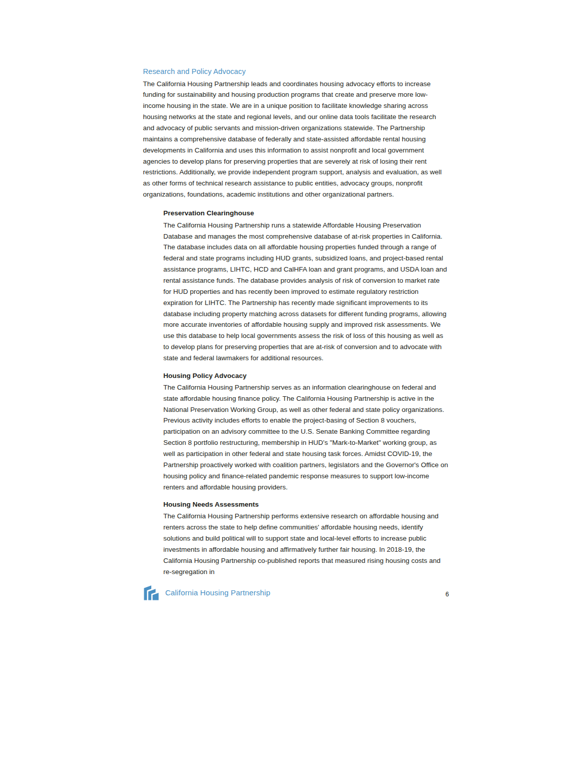Research and Policy Advocacy
The California Housing Partnership leads and coordinates housing advocacy efforts to increase funding for sustainability and housing production programs that create and preserve more low-income housing in the state. We are in a unique position to facilitate knowledge sharing across housing networks at the state and regional levels, and our online data tools facilitate the research and advocacy of public servants and mission-driven organizations statewide. The Partnership maintains a comprehensive database of federally and state-assisted affordable rental housing developments in California and uses this information to assist nonprofit and local government agencies to develop plans for preserving properties that are severely at risk of losing their rent restrictions. Additionally, we provide independent program support, analysis and evaluation, as well as other forms of technical research assistance to public entities, advocacy groups, nonprofit organizations, foundations, academic institutions and other organizational partners.
Preservation Clearinghouse
The California Housing Partnership runs a statewide Affordable Housing Preservation Database and manages the most comprehensive database of at-risk properties in California. The database includes data on all affordable housing properties funded through a range of federal and state programs including HUD grants, subsidized loans, and project-based rental assistance programs, LIHTC, HCD and CalHFA loan and grant programs, and USDA loan and rental assistance funds. The database provides analysis of risk of conversion to market rate for HUD properties and has recently been improved to estimate regulatory restriction expiration for LIHTC. The Partnership has recently made significant improvements to its database including property matching across datasets for different funding programs, allowing more accurate inventories of affordable housing supply and improved risk assessments. We use this database to help local governments assess the risk of loss of this housing as well as to develop plans for preserving properties that are at-risk of conversion and to advocate with state and federal lawmakers for additional resources.
Housing Policy Advocacy
The California Housing Partnership serves as an information clearinghouse on federal and state affordable housing finance policy. The California Housing Partnership is active in the National Preservation Working Group, as well as other federal and state policy organizations. Previous activity includes efforts to enable the project-basing of Section 8 vouchers, participation on an advisory committee to the U.S. Senate Banking Committee regarding Section 8 portfolio restructuring, membership in HUD's "Mark-to-Market" working group, as well as participation in other federal and state housing task forces. Amidst COVID-19, the Partnership proactively worked with coalition partners, legislators and the Governor's Office on housing policy and finance-related pandemic response measures to support low-income renters and affordable housing providers.
Housing Needs Assessments
The California Housing Partnership performs extensive research on affordable housing and renters across the state to help define communities' affordable housing needs, identify solutions and build political will to support state and local-level efforts to increase public investments in affordable housing and affirmatively further fair housing. In 2018-19, the California Housing Partnership co-published reports that measured rising housing costs and re-segregation in
California Housing Partnership
6